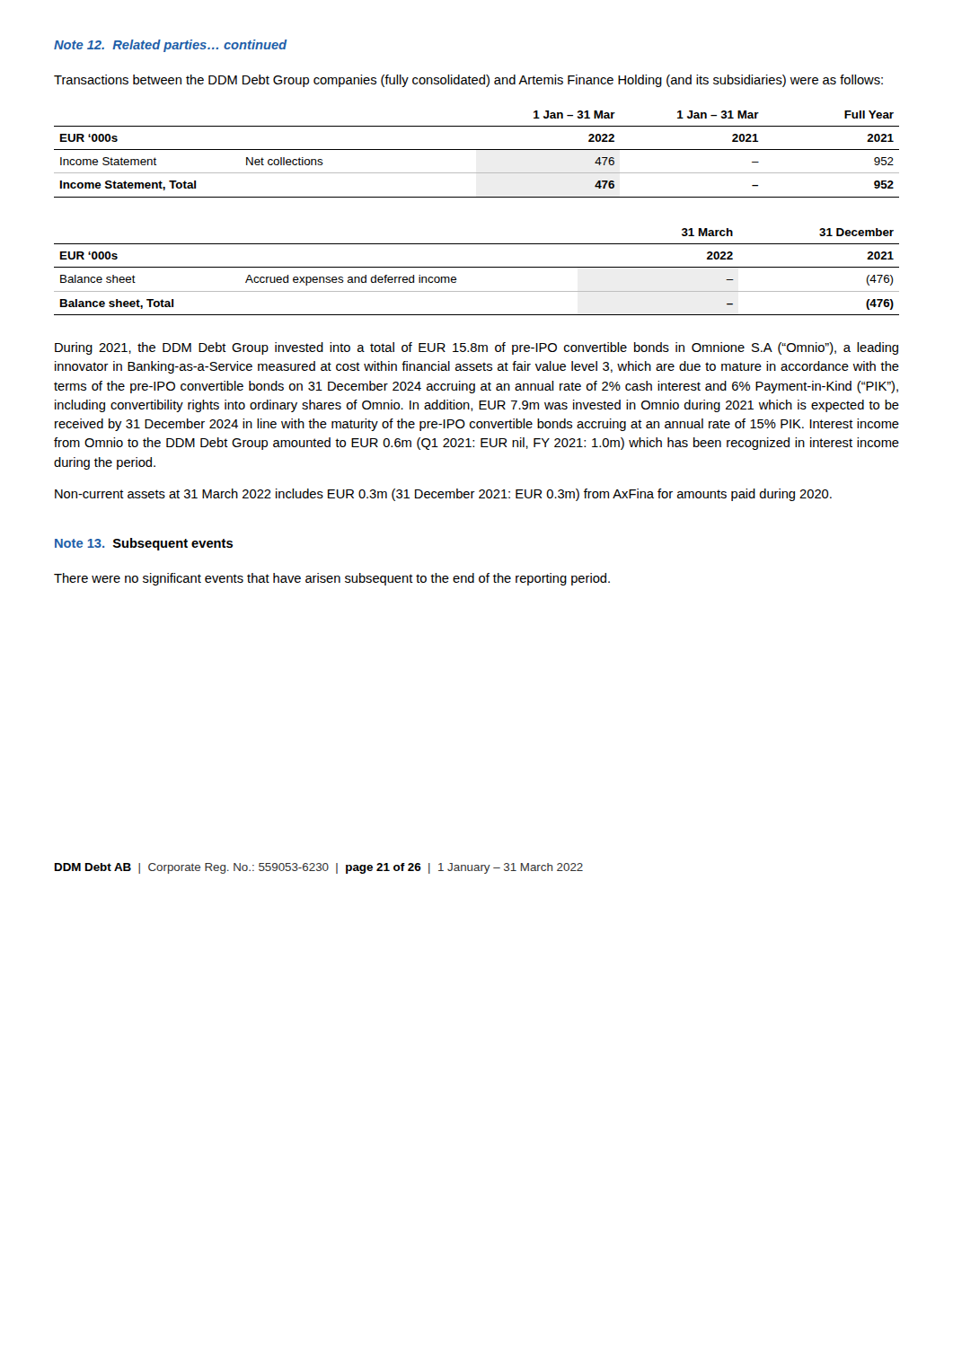Note 12. Related parties… continued
Transactions between the DDM Debt Group companies (fully consolidated) and Artemis Finance Holding (and its subsidiaries) were as follows:
| | | 1 Jan – 31 Mar | 1 Jan – 31 Mar | Full Year |
| --- | --- | --- | --- | --- |
| EUR ‘000s | | 2022 | 2021 | 2021 |
| Income Statement | Net collections | 476 | – | 952 |
| Income Statement, Total | 476 | – | 952 |
| | | 31 March | 31 December |
| --- | --- | --- | --- |
| EUR ‘000s | | 2022 | 2021 |
| Balance sheet | Accrued expenses and deferred income | – | (476) |
| Balance sheet, Total | – | (476) |
During 2021, the DDM Debt Group invested into a total of EUR 15.8m of pre-IPO convertible bonds in Omnione S.A (“Omnio”), a leading innovator in Banking-as-a-Service measured at cost within financial assets at fair value level 3, which are due to mature in accordance with the terms of the pre-IPO convertible bonds on 31 December 2024 accruing at an annual rate of 2% cash interest and 6% Payment-in-Kind (“PIK”), including convertibility rights into ordinary shares of Omnio. In addition, EUR 7.9m was invested in Omnio during 2021 which is expected to be received by 31 December 2024 in line with the maturity of the pre-IPO convertible bonds accruing at an annual rate of 15% PIK. Interest income from Omnio to the DDM Debt Group amounted to EUR 0.6m (Q1 2021: EUR nil, FY 2021: 1.0m) which has been recognized in interest income during the period.
Non-current assets at 31 March 2022 includes EUR 0.3m (31 December 2021: EUR 0.3m) from AxFina for amounts paid during 2020.
Note 13. Subsequent events
There were no significant events that have arisen subsequent to the end of the reporting period.
DDM Debt AB | Corporate Reg. No.: 559053-6230 | page 21 of 26 | 1 January – 31 March 2022